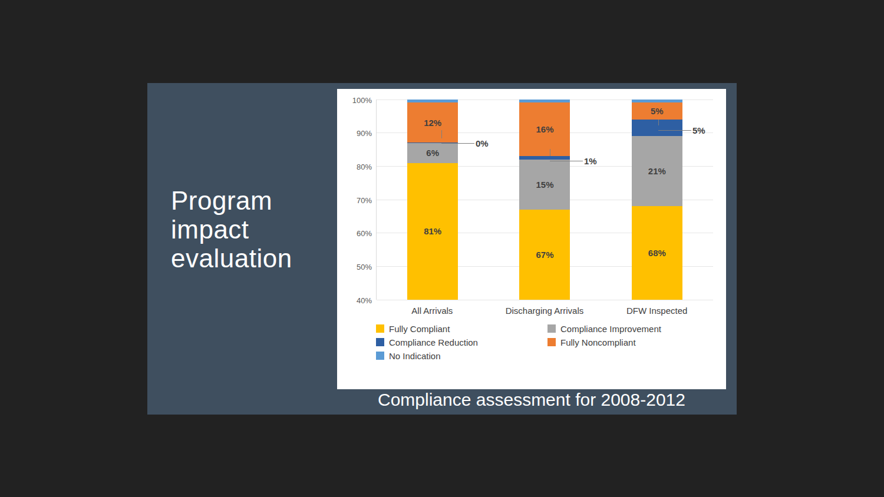Program
impact
evaluation
100%
90%
80%
70%
60%
50%
40%
12%
6%
81%
16%
15%
67%
5%
21%
68%
0%
1%
5%
All Arrivals Discharging Arrivals DFW Inspected
Fully Compliant
Compliance Improvement
Compliance Reduction
Fully Noncompliant
No Indication
Compliance assessment for 2008-2012